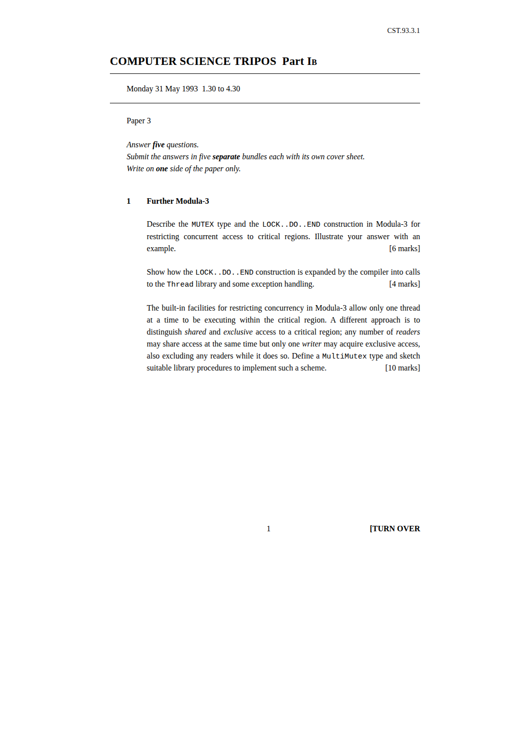CST.93.3.1
COMPUTER SCIENCE TRIPOS Part IB
Monday 31 May 1993 1.30 to 4.30
Paper 3
Answer five questions.
Submit the answers in five separate bundles each with its own cover sheet.
Write on one side of the paper only.
1
Further Modula-3
Describe the MUTEX type and the LOCK..DO..END construction in Modula-3 for restricting concurrent access to critical regions. Illustrate your answer with an example.[6 marks]
Show how the LOCK..DO..END construction is expanded by the compiler into calls to the Thread library and some exception handling.[4 marks]
The built-in facilities for restricting concurrency in Modula-3 allow only one thread at a time to be executing within the critical region. A different approach is to distinguish shared and exclusive access to a critical region; any number of readers may share access at the same time but only one writer may acquire exclusive access, also excluding any readers while it does so. Define a MultiMutex type and sketch suitable library procedures to implement such a scheme.[10 marks]
1
[TURN OVER